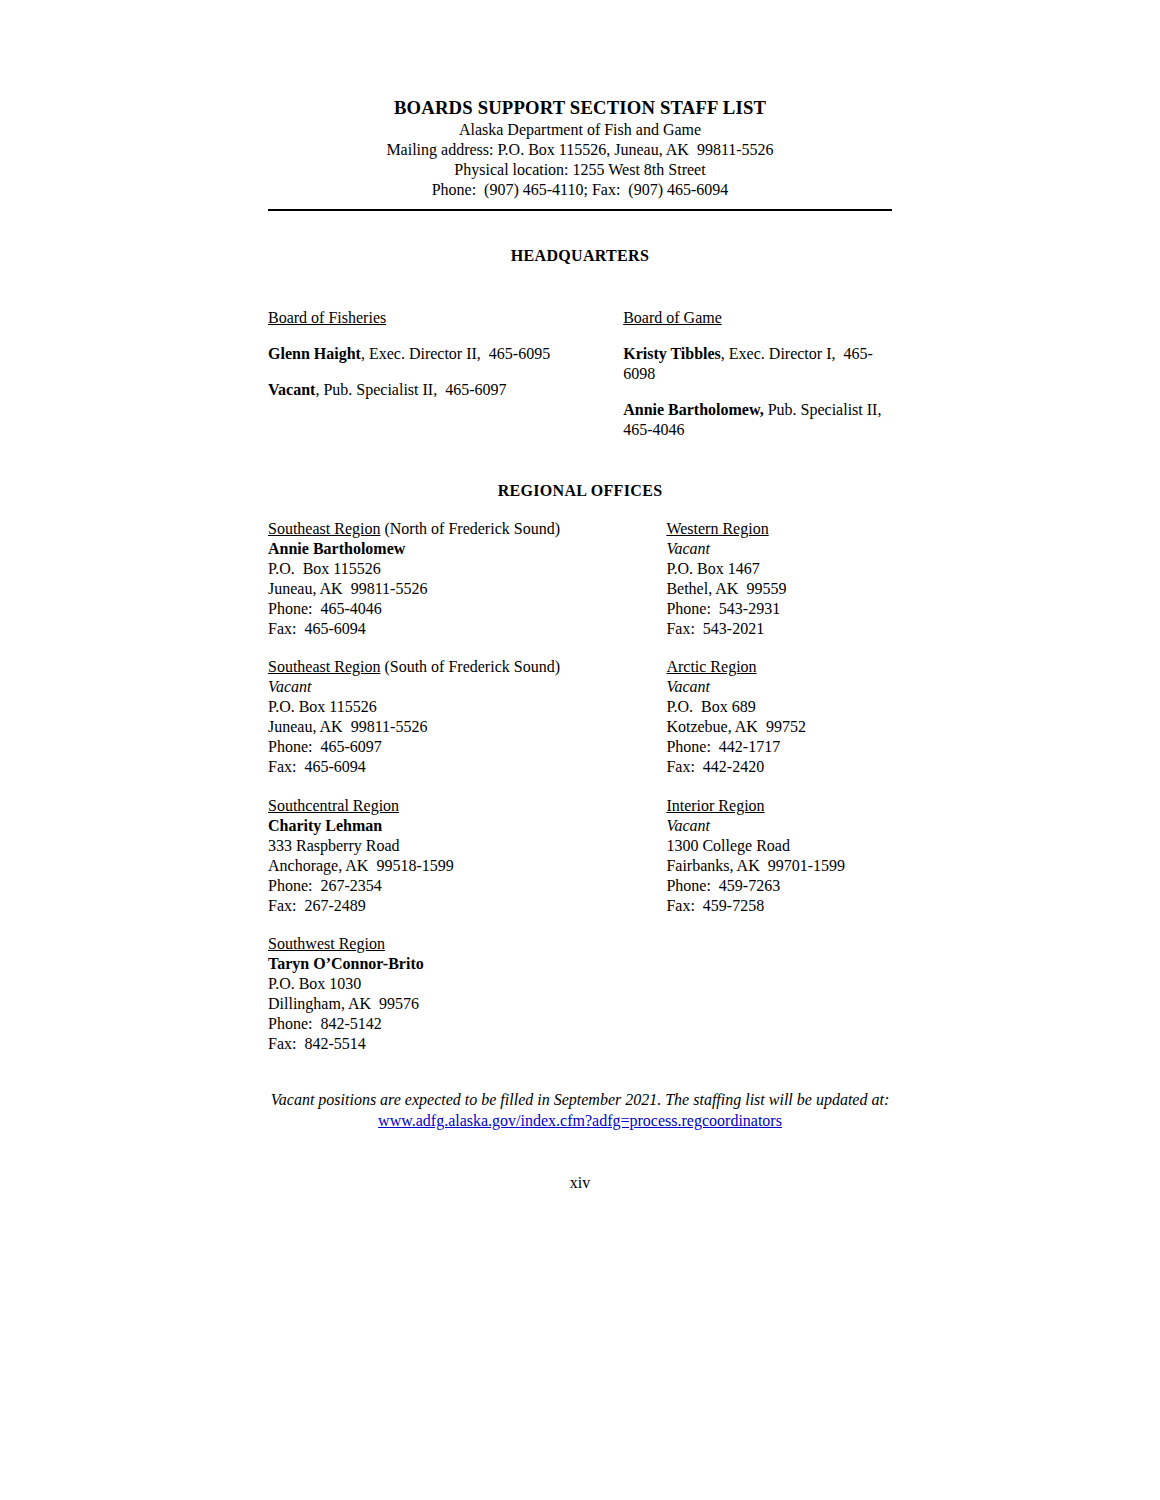BOARDS SUPPORT SECTION STAFF LIST
Alaska Department of Fish and Game
Mailing address: P.O. Box 115526, Juneau, AK 99811-5526
Physical location: 1255 West 8th Street
Phone: (907) 465-4110; Fax: (907) 465-6094
HEADQUARTERS
| Board of Fisheries Glenn Haight , Exec. Director II, 465-6095 Vacant , Pub. Specialist II, 465-6097 | Board of Game Kristy Tibbles , Exec. Director I, 465-6098 Annie Bartholomew, Pub. Specialist II, 465-4046 |
REGIONAL OFFICES
| Southeast Region (North of Frederick Sound) Annie Bartholomew P.O. Box 115526 Juneau, AK 99811-5526 Phone: 465-4046 Fax: 465-6094 | Western Region Vacant P.O. Box 1467 Bethel, AK 99559 Phone: 543-2931 Fax: 543-2021 |
| Southeast Region (South of Frederick Sound) Vacant P.O. Box 115526 Juneau, AK 99811-5526 Phone: 465-6097 Fax: 465-6094 | Arctic Region Vacant P.O. Box 689 Kotzebue, AK 99752 Phone: 442-1717 Fax: 442-2420 |
| Southcentral Region Charity Lehman 333 Raspberry Road Anchorage, AK 99518-1599 Phone: 267-2354 Fax: 267-2489 | Interior Region Vacant 1300 College Road Fairbanks, AK 99701-1599 Phone: 459-7263 Fax: 459-7258 |
| Southwest Region Taryn O’Connor-Brito P.O. Box 1030 Dillingham, AK 99576 Phone: 842-5142 Fax: 842-5514 | |
Vacant positions are expected to be filled in September 2021. The staffing list will be updated at:
www.adfg.alaska.gov/index.cfm?adfg=process.regcoordinators
xiv